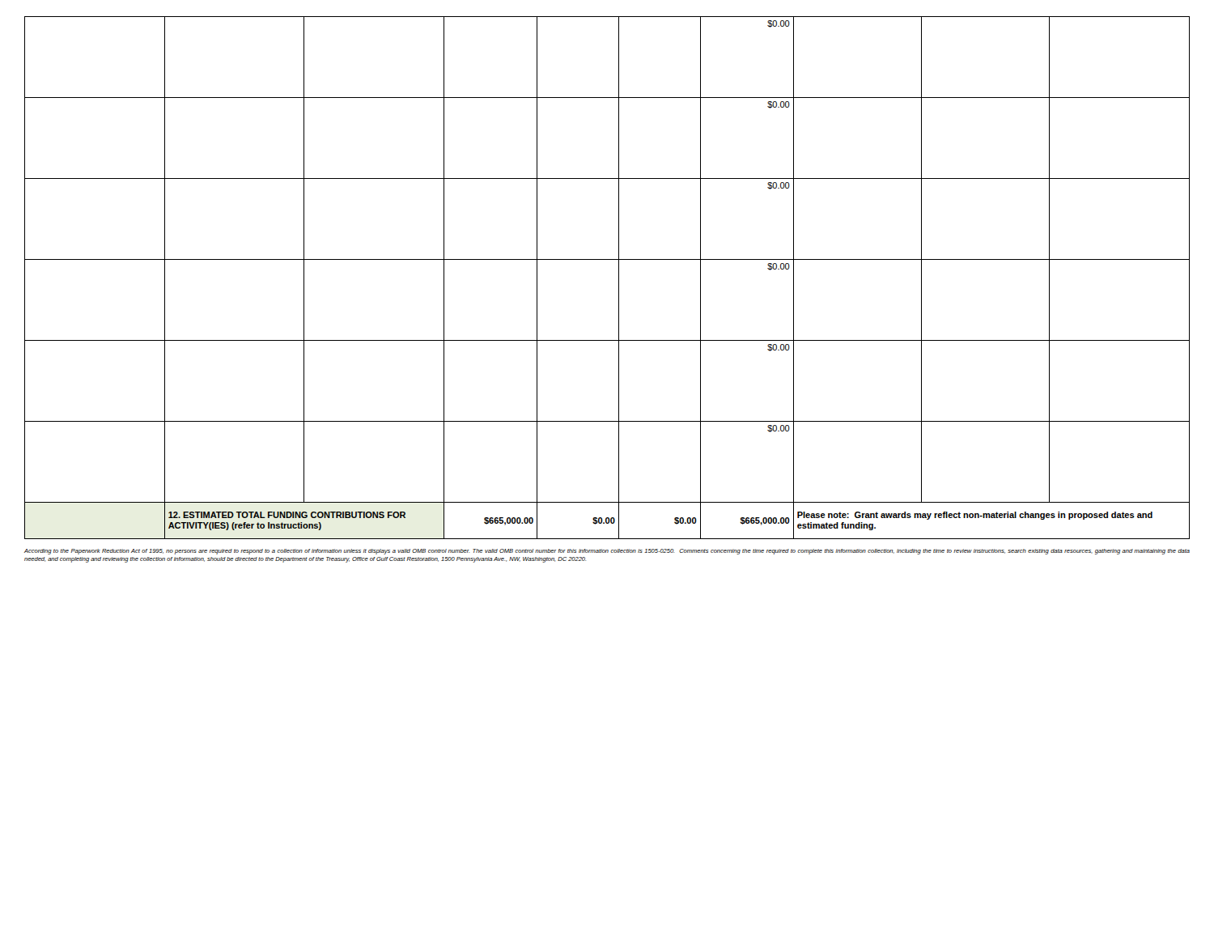| | | | | | | $0.00 | | | |
| | | | | | | $0.00 | | | |
| | | | | | | $0.00 | | | |
| | | | | | | $0.00 | | | |
| | | | | | | $0.00 | | | |
| | | | | | | $0.00 | | | |
| | 12. ESTIMATED TOTAL FUNDING CONTRIBUTIONS FOR ACTIVITY(IES) (refer to Instructions) | $665,000.00 | $0.00 | $0.00 | $665,000.00 | Please note: Grant awards may reflect non-material changes in proposed dates and estimated funding. |
According to the Paperwork Reduction Act of 1995, no persons are required to respond to a collection of information unless it displays a valid OMB control number. The valid OMB control number for this information collection is 1505-0250. Comments concerning the time required to complete this information collection, including the time to review instructions, search existing data resources, gathering and maintaining the data needed, and completing and reviewing the collection of information, should be directed to the Department of the Treasury, Office of Gulf Coast Restoration, 1500 Pennsylvania Ave., NW, Washington, DC 20220.